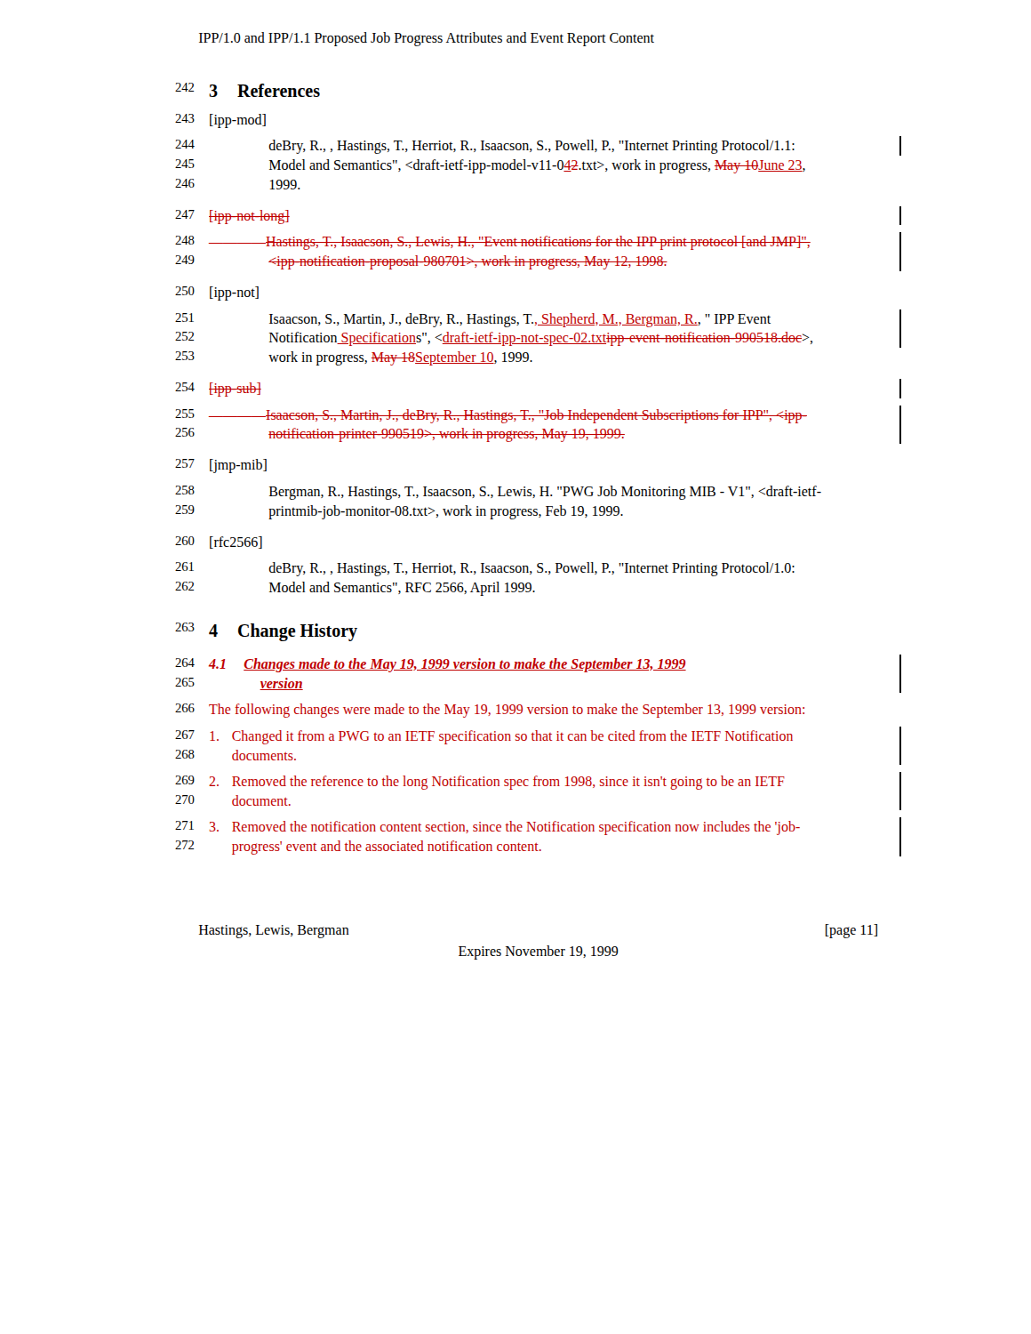IPP/1.0 and IPP/1.1 Proposed Job Progress Attributes and Event Report Content
242
3 References
243
[ipp-mod]
244
deBry, R., , Hastings, T., Herriot, R., Isaacson, S., Powell, P., "Internet Printing Protocol/1.1:
245
Model and Semantics", <draft-ietf-ipp-model-v11-042.txt>, work in progress, May 10 June 23,
246
1999.
247
[ipp-not-long]
248
————Hastings, T., Isaacson, S., Lewis, H., "Event notifications for the IPP print protocol [and JMP]",
249
<ipp-notification-proposal-980701>, work in progress, May 12, 1998.
250
[ipp-not]
251
Isaacson, S., Martin, J., deBry, R., Hastings, T., Shepherd, M., Bergman, R., " IPP Event
252
Notification Specifications", <draft-ietf-ipp-not-spec-02.txt ipp-event-notification-990518.doc>,
253
work in progress, May 18 September 10, 1999.
254
[ipp-sub]
255
————Isaacson, S., Martin, J., deBry, R., Hastings, T., "Job Independent Subscriptions for IPP", <ipp-
256
notification-printer-990519>, work in progress, May 19, 1999.
257
[jmp-mib]
258
Bergman, R., Hastings, T., Isaacson, S., Lewis, H. "PWG Job Monitoring MIB - V1", <draft-ietf-
259
printmib-job-monitor-08.txt>, work in progress, Feb 19, 1999.
260
[rfc2566]
261
deBry, R., , Hastings, T., Herriot, R., Isaacson, S., Powell, P., "Internet Printing Protocol/1.0:
262
Model and Semantics", RFC 2566, April 1999.
263
4 Change History
264
4.1 Changes made to the May 19, 1999 version to make the September 13, 1999
265
version
266
The following changes were made to the May 19, 1999 version to make the September 13, 1999 version:
267
1. Changed it from a PWG to an IETF specification so that it can be cited from the IETF Notification
268
documents.
269
2. Removed the reference to the long Notification spec from 1998, since it isn't going to be an IETF
270
document.
271
3. Removed the notification content section, since the Notification specification now includes the 'job-
272
progress' event and the associated notification content.
Hastings, Lewis, Bergman [page 11]
Expires November 19, 1999